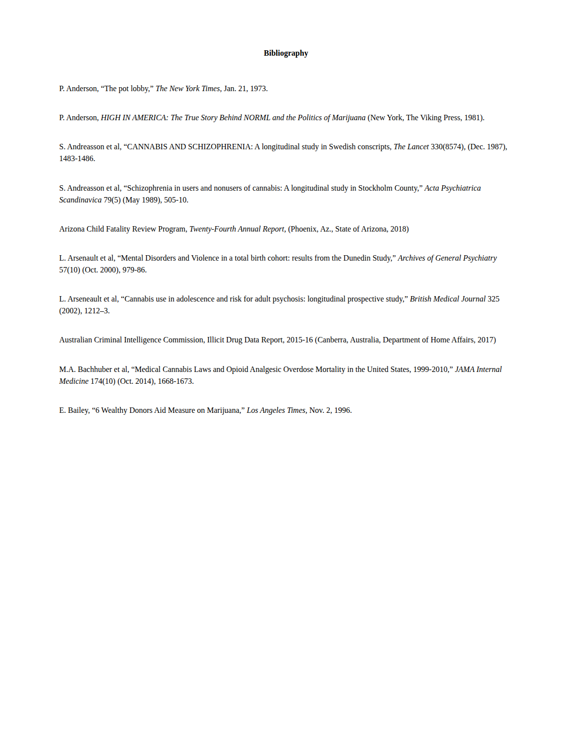Bibliography
P. Anderson, “The pot lobby,” The New York Times, Jan. 21, 1973.
P. Anderson, HIGH IN AMERICA: The True Story Behind NORML and the Politics of Marijuana (New York, The Viking Press, 1981).
S. Andreasson et al, “CANNABIS AND SCHIZOPHRENIA: A longitudinal study in Swedish conscripts, The Lancet 330(8574), (Dec. 1987), 1483-1486.
S. Andreasson et al, “Schizophrenia in users and nonusers of cannabis: A longitudinal study in Stockholm County,” Acta Psychiatrica Scandinavica 79(5) (May 1989), 505-10.
Arizona Child Fatality Review Program, Twenty-Fourth Annual Report, (Phoenix, Az., State of Arizona, 2018)
L. Arsenault et al, “Mental Disorders and Violence in a total birth cohort: results from the Dunedin Study,” Archives of General Psychiatry 57(10) (Oct. 2000), 979-86.
L. Arseneault et al, “Cannabis use in adolescence and risk for adult psychosis: longitudinal prospective study,” British Medical Journal 325 (2002), 1212–3.
Australian Criminal Intelligence Commission, Illicit Drug Data Report, 2015-16 (Canberra, Australia, Department of Home Affairs, 2017)
M.A. Bachhuber et al, “Medical Cannabis Laws and Opioid Analgesic Overdose Mortality in the United States, 1999-2010,” JAMA Internal Medicine 174(10) (Oct. 2014), 1668-1673.
E. Bailey, “6 Wealthy Donors Aid Measure on Marijuana,” Los Angeles Times, Nov. 2, 1996.